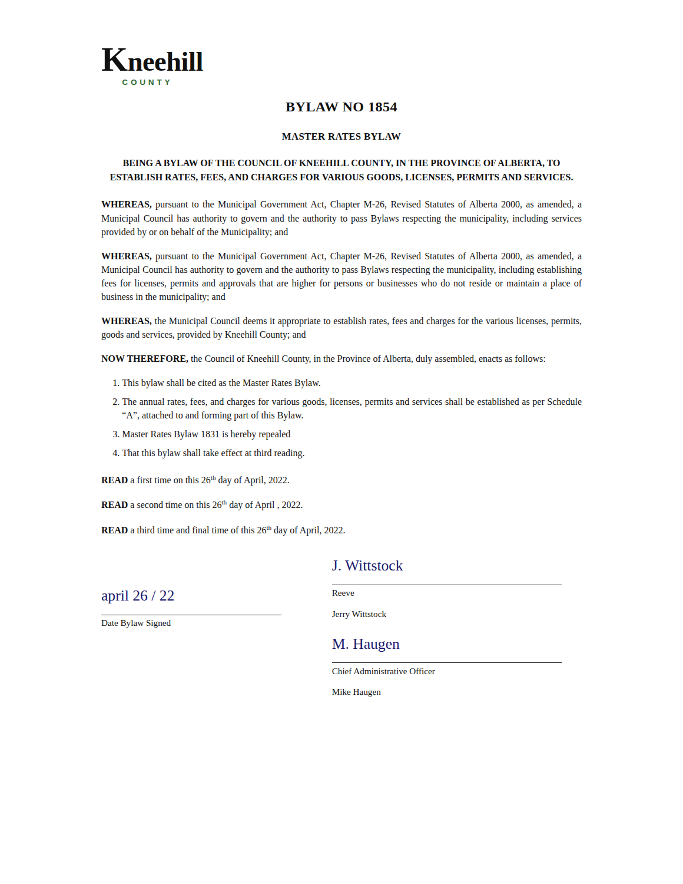Kneehill
COUNTY
BYLAW NO 1854
MASTER RATES BYLAW
BEING A BYLAW OF THE COUNCIL OF KNEEHILL COUNTY, IN THE PROVINCE OF ALBERTA, TO ESTABLISH RATES, FEES, AND CHARGES FOR VARIOUS GOODS, LICENSES, PERMITS AND SERVICES.
WHEREAS, pursuant to the Municipal Government Act, Chapter M-26, Revised Statutes of Alberta 2000, as amended, a Municipal Council has authority to govern and the authority to pass Bylaws respecting the municipality, including services provided by or on behalf of the Municipality; and
WHEREAS, pursuant to the Municipal Government Act, Chapter M-26, Revised Statutes of Alberta 2000, as amended, a Municipal Council has authority to govern and the authority to pass Bylaws respecting the municipality, including establishing fees for licenses, permits and approvals that are higher for persons or businesses who do not reside or maintain a place of business in the municipality; and
WHEREAS, the Municipal Council deems it appropriate to establish rates, fees and charges for the various licenses, permits, goods and services, provided by Kneehill County; and
NOW THEREFORE, the Council of Kneehill County, in the Province of Alberta, duly assembled, enacts as follows:
This bylaw shall be cited as the Master Rates Bylaw.
The annual rates, fees, and charges for various goods, licenses, permits and services shall be established as per Schedule “A”, attached to and forming part of this Bylaw.
Master Rates Bylaw 1831 is hereby repealed
That this bylaw shall take effect at third reading.
READ a first time on this 26th day of April, 2022.
READ a second time on this 26th day of April , 2022.
READ a third time and final time of this 26th day of April, 2022.
| april 26 / 22 Date Bylaw Signed | J. Wittstock Reeve Jerry Wittstock M. Haugen Chief Administrative Officer Mike Haugen |